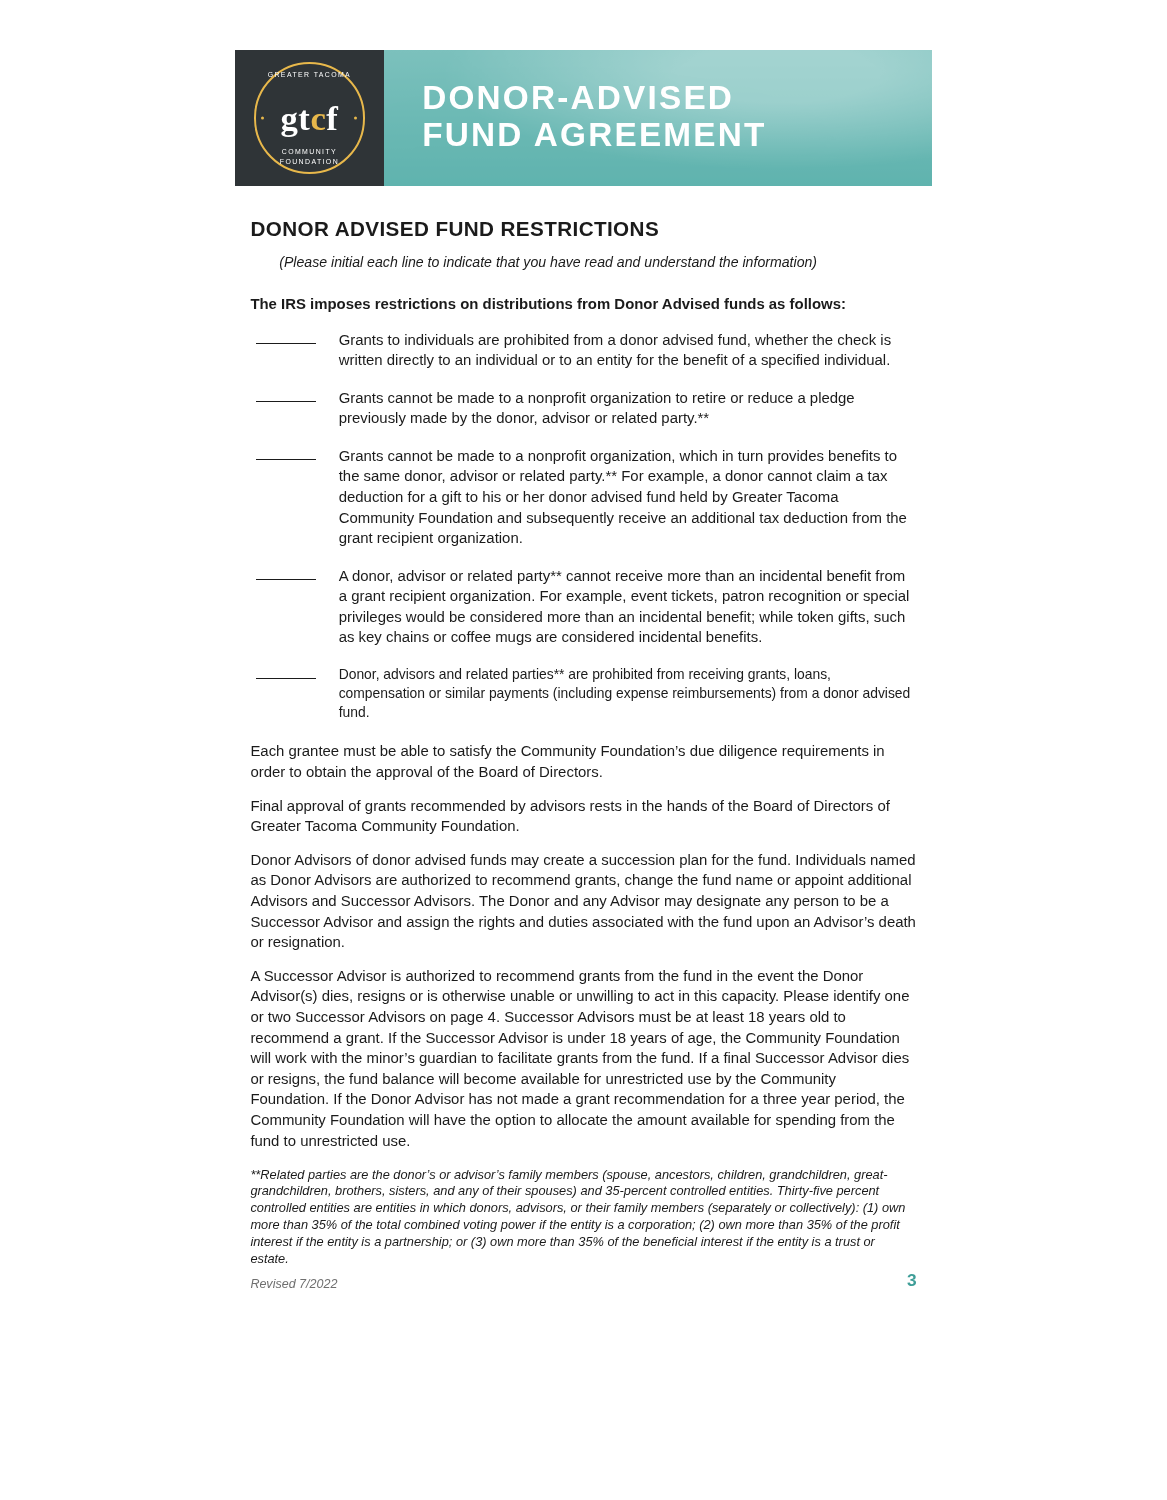GREATER TACOMA
COMMUNITY FOUNDATION
gtcf
Donor-Advised
Fund Agreement
Donor Advised Fund Restrictions
(Please initial each line to indicate that you have read and understand the information)
The IRS imposes restrictions on distributions from Donor Advised funds as follows:
Grants to individuals are prohibited from a donor advised fund, whether the check is written directly to an individual or to an entity for the benefit of a specified individual.
Grants cannot be made to a nonprofit organization to retire or reduce a pledge previously made by the donor, advisor or related party.**
Grants cannot be made to a nonprofit organization, which in turn provides benefits to the same donor, advisor or related party.** For example, a donor cannot claim a tax deduction for a gift to his or her donor advised fund held by Greater Tacoma Community Foundation and subsequently receive an additional tax deduction from the grant recipient organization.
A donor, advisor or related party** cannot receive more than an incidental benefit from a grant recipient organization. For example, event tickets, patron recognition or special privileges would be considered more than an incidental benefit; while token gifts, such as key chains or coffee mugs are considered incidental benefits.
Donor, advisors and related parties** are prohibited from receiving grants, loans, compensation or similar payments (including expense reimbursements) from a donor advised fund.
Each grantee must be able to satisfy the Community Foundation’s due diligence requirements in order to obtain the approval of the Board of Directors.
Final approval of grants recommended by advisors rests in the hands of the Board of Directors of Greater Tacoma Community Foundation.
Donor Advisors of donor advised funds may create a succession plan for the fund. Individuals named as Donor Advisors are authorized to recommend grants, change the fund name or appoint additional Advisors and Successor Advisors. The Donor and any Advisor may designate any person to be a Successor Advisor and assign the rights and duties associated with the fund upon an Advisor’s death or resignation.
A Successor Advisor is authorized to recommend grants from the fund in the event the Donor Advisor(s) dies, resigns or is otherwise unable or unwilling to act in this capacity. Please identify one or two Successor Advisors on page 4. Successor Advisors must be at least 18 years old to recommend a grant. If the Successor Advisor is under 18 years of age, the Community Foundation will work with the minor’s guardian to facilitate grants from the fund. If a final Successor Advisor dies or resigns, the fund balance will become available for unrestricted use by the Community Foundation. If the Donor Advisor has not made a grant recommendation for a three year period, the Community Foundation will have the option to allocate the amount available for spending from the fund to unrestricted use.
**Related parties are the donor’s or advisor’s family members (spouse, ancestors, children, grandchildren, great-grandchildren, brothers, sisters, and any of their spouses) and 35-percent controlled entities. Thirty-five percent controlled entities are entities in which donors, advisors, or their family members (separately or collectively): (1) own more than 35% of the total combined voting power if the entity is a corporation; (2) own more than 35% of the profit interest if the entity is a partnership; or (3) own more than 35% of the beneficial interest if the entity is a trust or estate.
Revised 7/2022
3